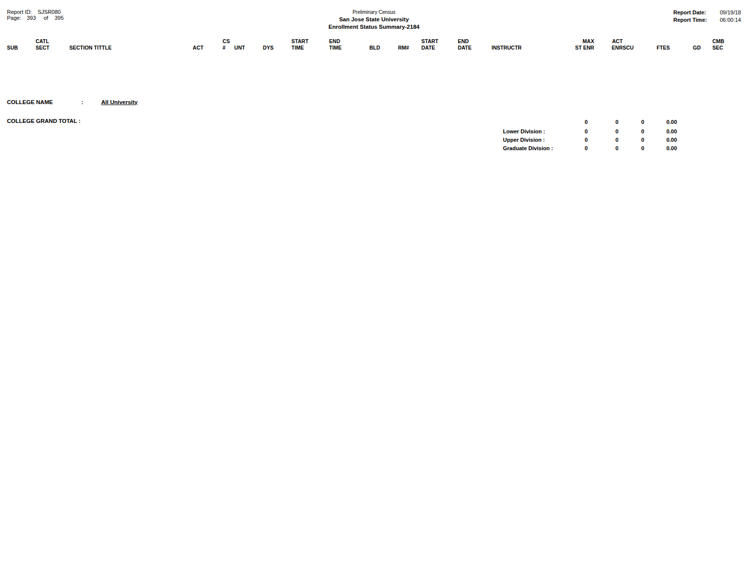| Report ID: SJSR080 Page: 393 of 395 | Preliminary Census San Jose State University Enrollment Status Summary-2184 | / Report Date: / 09/19/18 / / Report Time: / 06:00:14 / |
| | CATL | | | CS | | | START | END | | | START | END | | MAX | ACT | | | | CMB |
| SUB | SECT | SECTION TITTLE | ACT | # | UNT | DYS | TIME | TIME | BLD | RM# | DATE | DATE | INSTRUCTR | ST ENR | ENR | SCU | FTES | GD | SEC |
COLLEGE NAME: All University
COLLEGE GRAND TOTAL :
| | 0 | 0 | 0 | 0.00 |
| Lower Division : | 0 | 0 | 0 | 0.00 |
| Upper Division : | 0 | 0 | 0 | 0.00 |
| Graduate Division : | 0 | 0 | 0 | 0.00 |